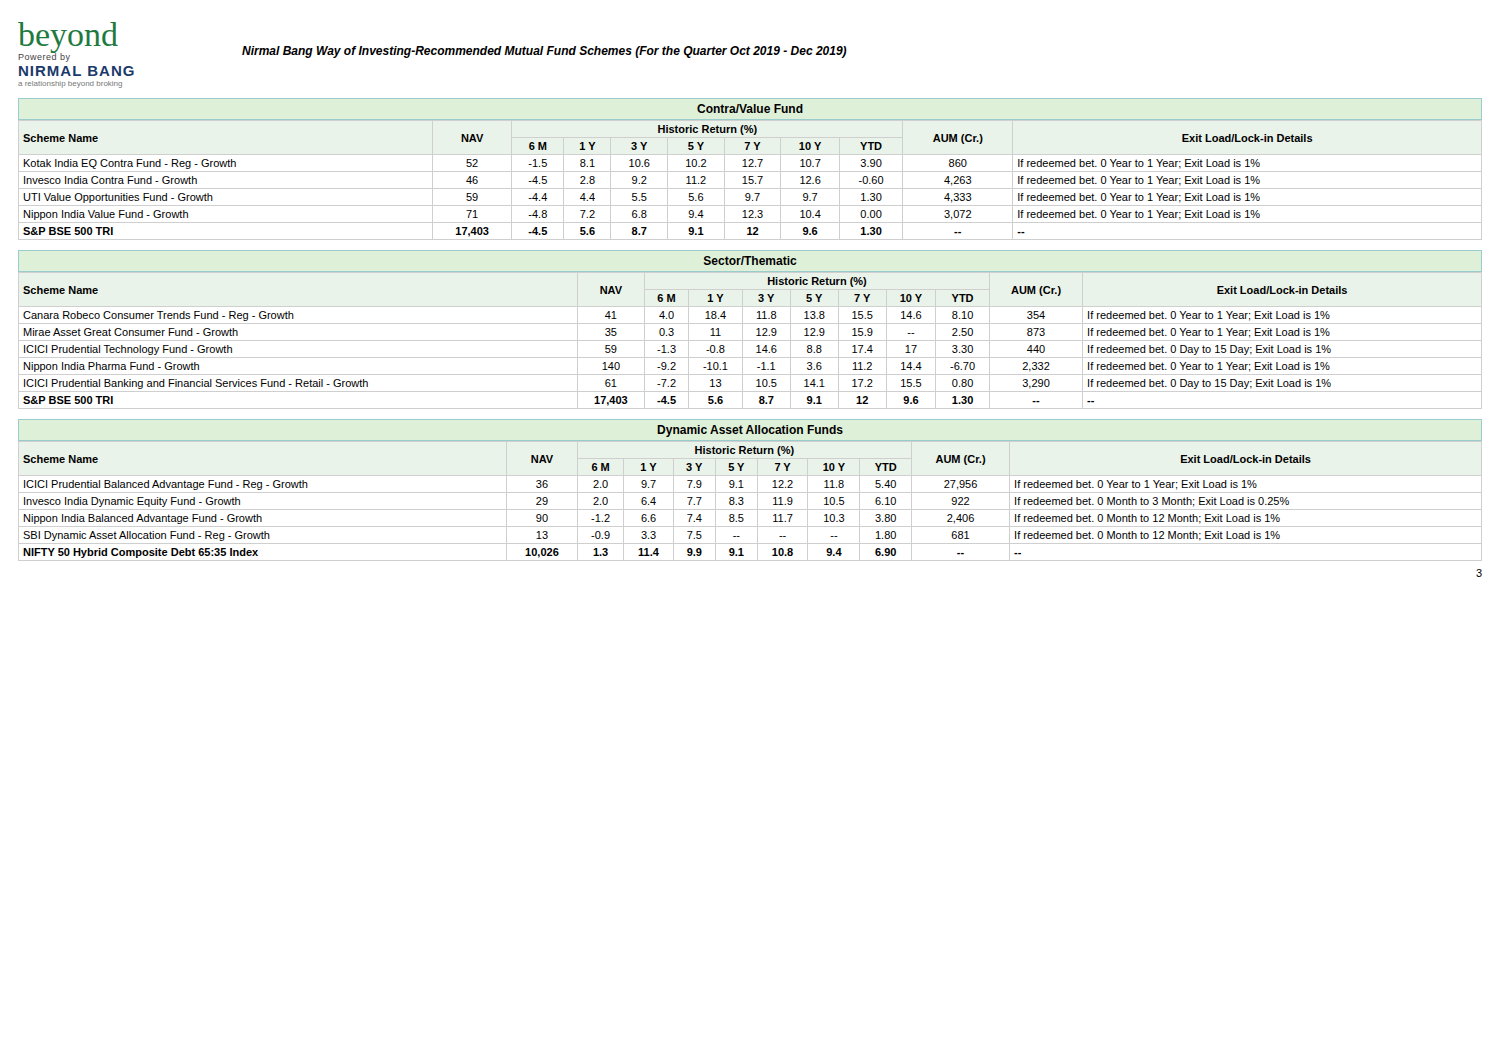beyond
Powered by
NIRMAL BANG
a relationship beyond broking
Nirmal Bang Way of Investing-Recommended Mutual Fund Schemes (For the Quarter Oct 2019 - Dec 2019)
Contra/Value Fund
| Scheme Name | NAV | Historic Return (%) | AUM (Cr.) | Exit Load/Lock-in Details |
| --- | --- | --- | --- | --- |
| 6 M | 1 Y | 3 Y | 5 Y | 7 Y | 10 Y | YTD |
| Kotak India EQ Contra Fund - Reg - Growth | 52 | -1.5 | 8.1 | 10.6 | 10.2 | 12.7 | 10.7 | 3.90 | 860 | If redeemed bet. 0 Year to 1 Year; Exit Load is 1% |
| Invesco India Contra Fund - Growth | 46 | -4.5 | 2.8 | 9.2 | 11.2 | 15.7 | 12.6 | -0.60 | 4,263 | If redeemed bet. 0 Year to 1 Year; Exit Load is 1% |
| UTI Value Opportunities Fund - Growth | 59 | -4.4 | 4.4 | 5.5 | 5.6 | 9.7 | 9.7 | 1.30 | 4,333 | If redeemed bet. 0 Year to 1 Year; Exit Load is 1% |
| Nippon India Value Fund - Growth | 71 | -4.8 | 7.2 | 6.8 | 9.4 | 12.3 | 10.4 | 0.00 | 3,072 | If redeemed bet. 0 Year to 1 Year; Exit Load is 1% |
| S&P BSE 500 TRI | 17,403 | -4.5 | 5.6 | 8.7 | 9.1 | 12 | 9.6 | 1.30 | -- | -- |
Sector/Thematic
| Scheme Name | NAV | Historic Return (%) | AUM (Cr.) | Exit Load/Lock-in Details |
| --- | --- | --- | --- | --- |
| 6 M | 1 Y | 3 Y | 5 Y | 7 Y | 10 Y | YTD |
| Canara Robeco Consumer Trends Fund - Reg - Growth | 41 | 4.0 | 18.4 | 11.8 | 13.8 | 15.5 | 14.6 | 8.10 | 354 | If redeemed bet. 0 Year to 1 Year; Exit Load is 1% |
| Mirae Asset Great Consumer Fund - Growth | 35 | 0.3 | 11 | 12.9 | 12.9 | 15.9 | -- | 2.50 | 873 | If redeemed bet. 0 Year to 1 Year; Exit Load is 1% |
| ICICI Prudential Technology Fund - Growth | 59 | -1.3 | -0.8 | 14.6 | 8.8 | 17.4 | 17 | 3.30 | 440 | If redeemed bet. 0 Day to 15 Day; Exit Load is 1% |
| Nippon India Pharma Fund - Growth | 140 | -9.2 | -10.1 | -1.1 | 3.6 | 11.2 | 14.4 | -6.70 | 2,332 | If redeemed bet. 0 Year to 1 Year; Exit Load is 1% |
| ICICI Prudential Banking and Financial Services Fund - Retail - Growth | 61 | -7.2 | 13 | 10.5 | 14.1 | 17.2 | 15.5 | 0.80 | 3,290 | If redeemed bet. 0 Day to 15 Day; Exit Load is 1% |
| S&P BSE 500 TRI | 17,403 | -4.5 | 5.6 | 8.7 | 9.1 | 12 | 9.6 | 1.30 | -- | -- |
Dynamic Asset Allocation Funds
| Scheme Name | NAV | Historic Return (%) | AUM (Cr.) | Exit Load/Lock-in Details |
| --- | --- | --- | --- | --- |
| 6 M | 1 Y | 3 Y | 5 Y | 7 Y | 10 Y | YTD |
| ICICI Prudential Balanced Advantage Fund - Reg - Growth | 36 | 2.0 | 9.7 | 7.9 | 9.1 | 12.2 | 11.8 | 5.40 | 27,956 | If redeemed bet. 0 Year to 1 Year; Exit Load is 1% |
| Invesco India Dynamic Equity Fund - Growth | 29 | 2.0 | 6.4 | 7.7 | 8.3 | 11.9 | 10.5 | 6.10 | 922 | If redeemed bet. 0 Month to 3 Month; Exit Load is 0.25% |
| Nippon India Balanced Advantage Fund - Growth | 90 | -1.2 | 6.6 | 7.4 | 8.5 | 11.7 | 10.3 | 3.80 | 2,406 | If redeemed bet. 0 Month to 12 Month; Exit Load is 1% |
| SBI Dynamic Asset Allocation Fund - Reg - Growth | 13 | -0.9 | 3.3 | 7.5 | -- | -- | -- | 1.80 | 681 | If redeemed bet. 0 Month to 12 Month; Exit Load is 1% |
| NIFTY 50 Hybrid Composite Debt 65:35 Index | 10,026 | 1.3 | 11.4 | 9.9 | 9.1 | 10.8 | 9.4 | 6.90 | -- | -- |
3